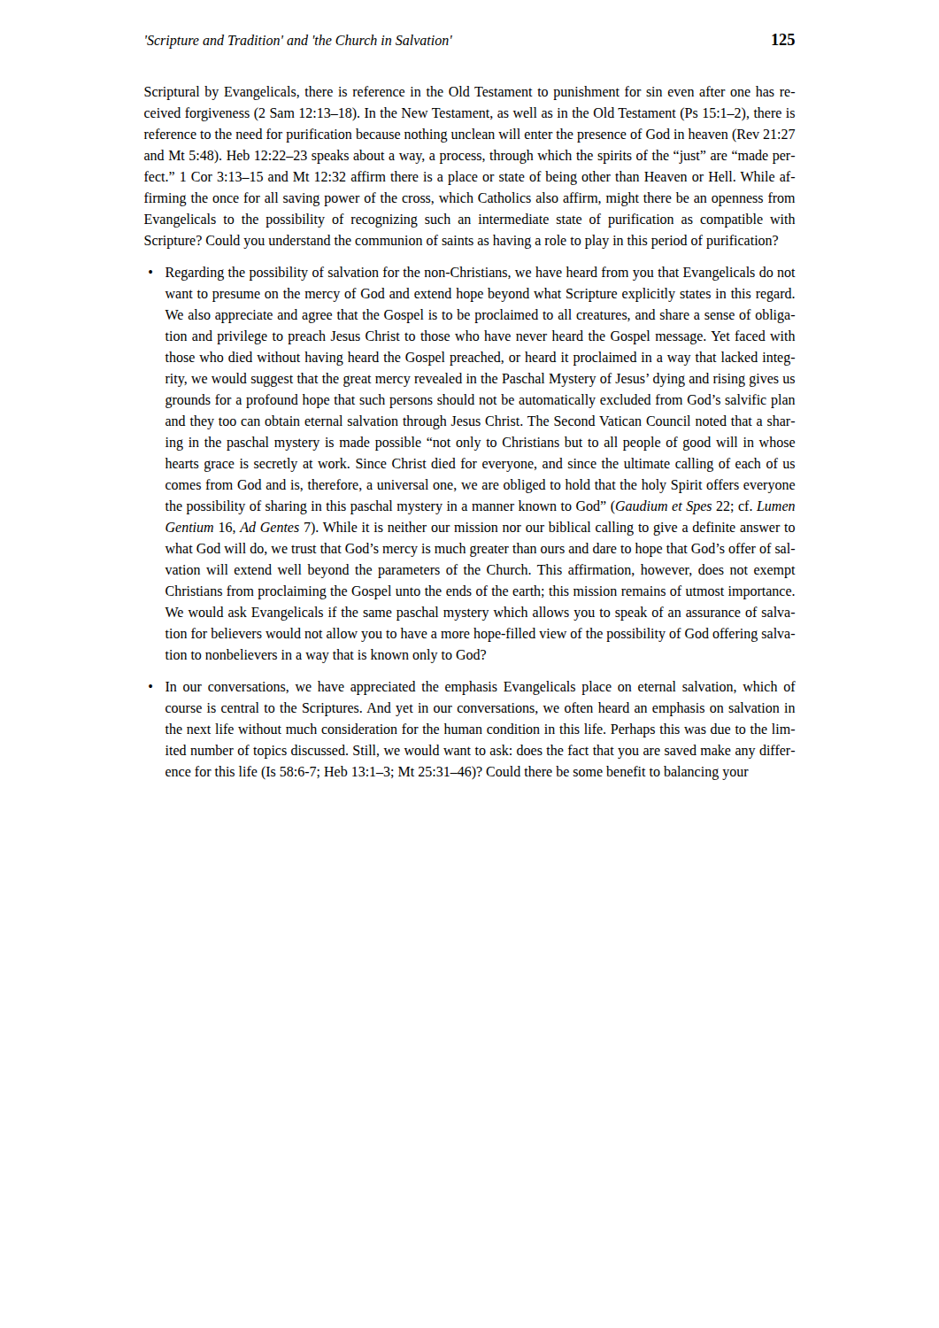'Scripture and Tradition' and 'the Church in Salvation' 125
Scriptural by Evangelicals, there is reference in the Old Testament to punishment for sin even after one has received forgiveness (2 Sam 12:13–18). In the New Testament, as well as in the Old Testament (Ps 15:1–2), there is reference to the need for purification because nothing unclean will enter the presence of God in heaven (Rev 21:27 and Mt 5:48). Heb 12:22–23 speaks about a way, a process, through which the spirits of the “just” are “made perfect.” 1 Cor 3:13–15 and Mt 12:32 affirm there is a place or state of being other than Heaven or Hell. While affirming the once for all saving power of the cross, which Catholics also affirm, might there be an openness from Evangelicals to the possibility of recognizing such an intermediate state of purification as compatible with Scripture? Could you understand the communion of saints as having a role to play in this period of purification?
Regarding the possibility of salvation for the non-Christians, we have heard from you that Evangelicals do not want to presume on the mercy of God and extend hope beyond what Scripture explicitly states in this regard. We also appreciate and agree that the Gospel is to be proclaimed to all creatures, and share a sense of obligation and privilege to preach Jesus Christ to those who have never heard the Gospel message. Yet faced with those who died without having heard the Gospel preached, or heard it proclaimed in a way that lacked integrity, we would suggest that the great mercy revealed in the Paschal Mystery of Jesus’ dying and rising gives us grounds for a profound hope that such persons should not be automatically excluded from God’s salvific plan and they too can obtain eternal salvation through Jesus Christ. The Second Vatican Council noted that a sharing in the paschal mystery is made possible “not only to Christians but to all people of good will in whose hearts grace is secretly at work. Since Christ died for everyone, and since the ultimate calling of each of us comes from God and is, therefore, a universal one, we are obliged to hold that the holy Spirit offers everyone the possibility of sharing in this paschal mystery in a manner known to God” (Gaudium et Spes 22; cf. Lumen Gentium 16, Ad Gentes 7). While it is neither our mission nor our biblical calling to give a definite answer to what God will do, we trust that God’s mercy is much greater than ours and dare to hope that God’s offer of salvation will extend well beyond the parameters of the Church. This affirmation, however, does not exempt Christians from proclaiming the Gospel unto the ends of the earth; this mission remains of utmost importance. We would ask Evangelicals if the same paschal mystery which allows you to speak of an assurance of salvation for believers would not allow you to have a more hope-filled view of the possibility of God offering salvation to nonbelievers in a way that is known only to God?
In our conversations, we have appreciated the emphasis Evangelicals place on eternal salvation, which of course is central to the Scriptures. And yet in our conversations, we often heard an emphasis on salvation in the next life without much consideration for the human condition in this life. Perhaps this was due to the limited number of topics discussed. Still, we would want to ask: does the fact that you are saved make any difference for this life (Is 58:6-7; Heb 13:1–3; Mt 25:31–46)? Could there be some benefit to balancing your